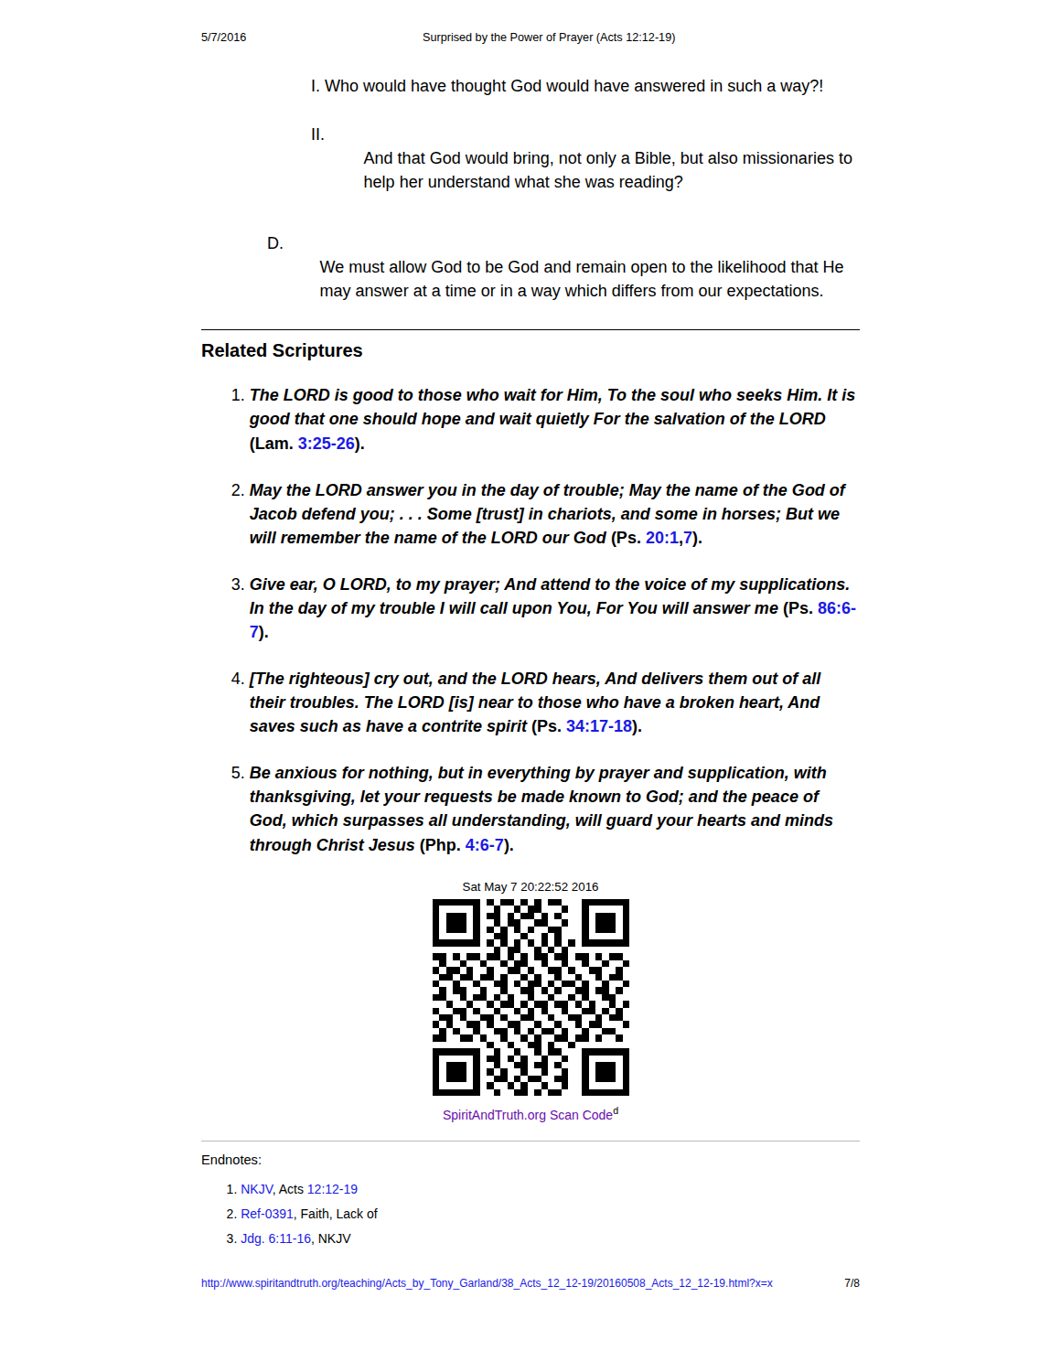5/7/2016
Surprised by the Power of Prayer (Acts 12:12-19)
I. Who would have thought God would have answered in such a way?!
II. And that God would bring, not only a Bible, but also missionaries to help her understand what she was reading?
D. We must allow God to be God and remain open to the likelihood that He may answer at a time or in a way which differs from our expectations.
Related Scriptures
The LORD is good to those who wait for Him, To the soul who seeks Him. It is good that one should hope and wait quietly For the salvation of the LORD (Lam. 3:25-26).
May the LORD answer you in the day of trouble; May the name of the God of Jacob defend you; . . . Some [trust] in chariots, and some in horses; But we will remember the name of the LORD our God (Ps. 20:1,7).
Give ear, O LORD, to my prayer; And attend to the voice of my supplications. In the day of my trouble I will call upon You, For You will answer me (Ps. 86:6-7).
[The righteous] cry out, and the LORD hears, And delivers them out of all their troubles. The LORD [is] near to those who have a broken heart, And saves such as have a contrite spirit (Ps. 34:17-18).
Be anxious for nothing, but in everything by prayer and supplication, with thanksgiving, let your requests be made known to God; and the peace of God, which surpasses all understanding, will guard your hearts and minds through Christ Jesus (Php. 4:6-7).
Sat May 7 20:22:52 2016
SpiritAndTruth.org Scan Coded
Endnotes:
NKJV, Acts 12:12-19
Ref-0391, Faith, Lack of
Jdg. 6:11-16, NKJV
http://www.spiritandtruth.org/teaching/Acts_by_Tony_Garland/38_Acts_12_12-19/20160508_Acts_12_12-19.html?x=x
7/8